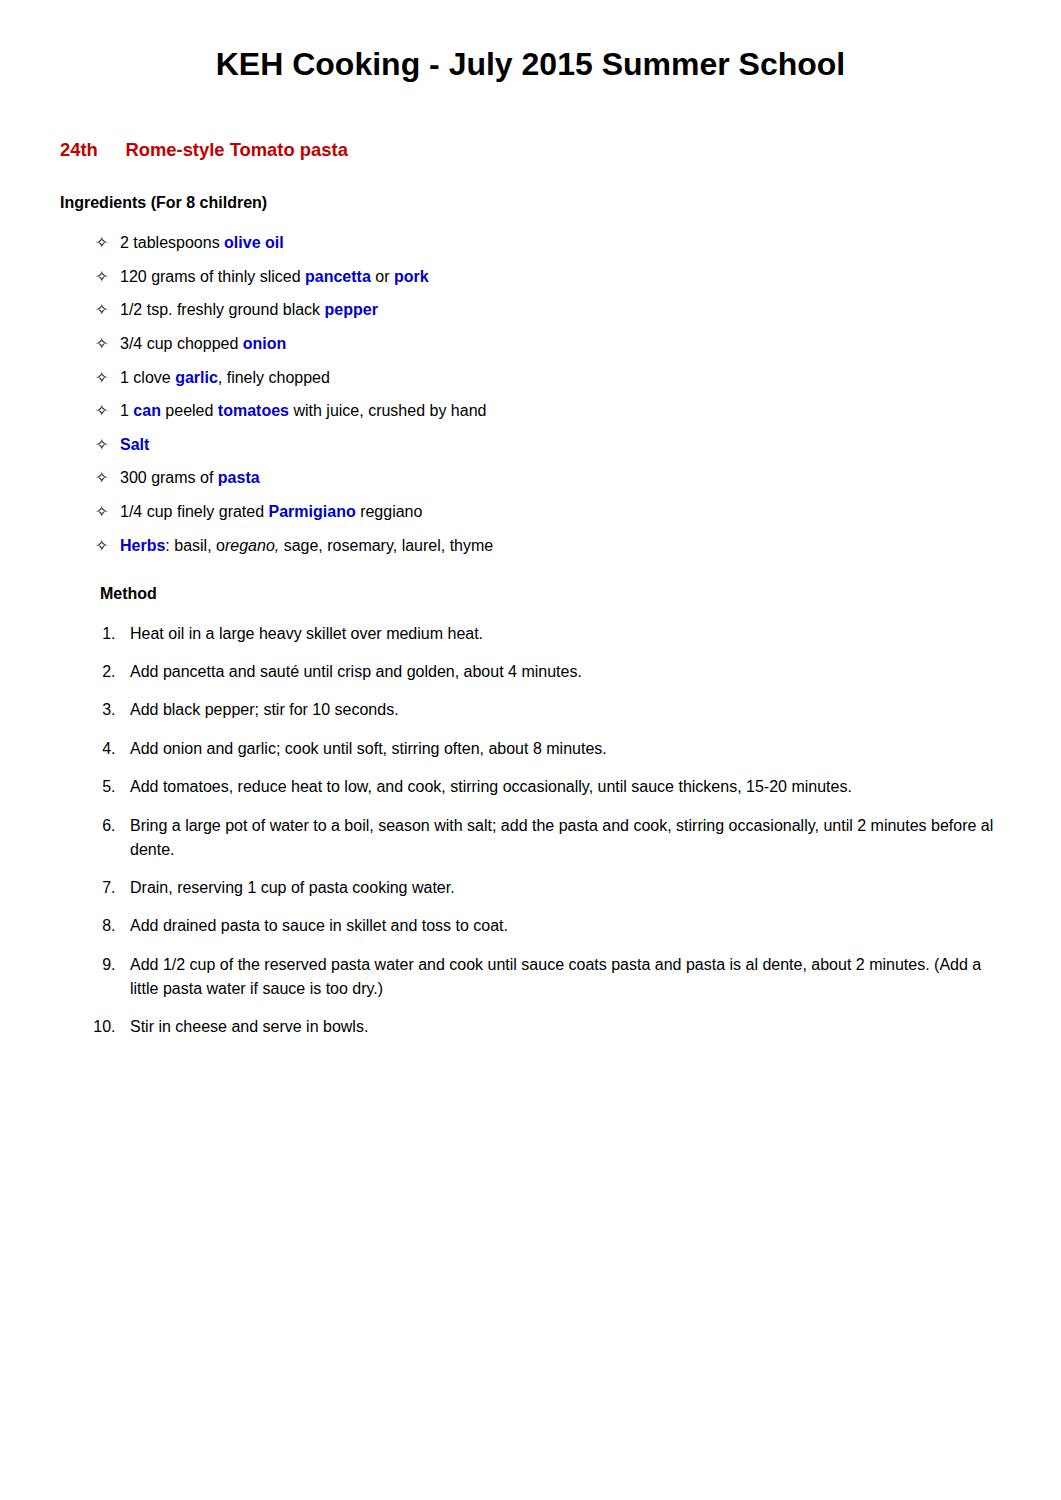KEH Cooking - July 2015 Summer School
24th Rome-style Tomato pasta
Ingredients (For 8 children)
2 tablespoons olive oil
120 grams of thinly sliced pancetta or pork
1/2 tsp. freshly ground black pepper
3/4 cup chopped onion
1 clove garlic, finely chopped
1 can peeled tomatoes with juice, crushed by hand
Salt
300 grams of pasta
1/4 cup finely grated Parmigiano reggiano
Herbs: basil, oregano, sage, rosemary, laurel, thyme
Method
Heat oil in a large heavy skillet over medium heat.
Add pancetta and sauté until crisp and golden, about 4 minutes.
Add black pepper; stir for 10 seconds.
Add onion and garlic; cook until soft, stirring often, about 8 minutes.
Add tomatoes, reduce heat to low, and cook, stirring occasionally, until sauce thickens, 15-20 minutes.
Bring a large pot of water to a boil, season with salt; add the pasta and cook, stirring occasionally, until 2 minutes before al dente.
Drain, reserving 1 cup of pasta cooking water.
Add drained pasta to sauce in skillet and toss to coat.
Add 1/2 cup of the reserved pasta water and cook until sauce coats pasta and pasta is al dente, about 2 minutes. (Add a little pasta water if sauce is too dry.)
Stir in cheese and serve in bowls.